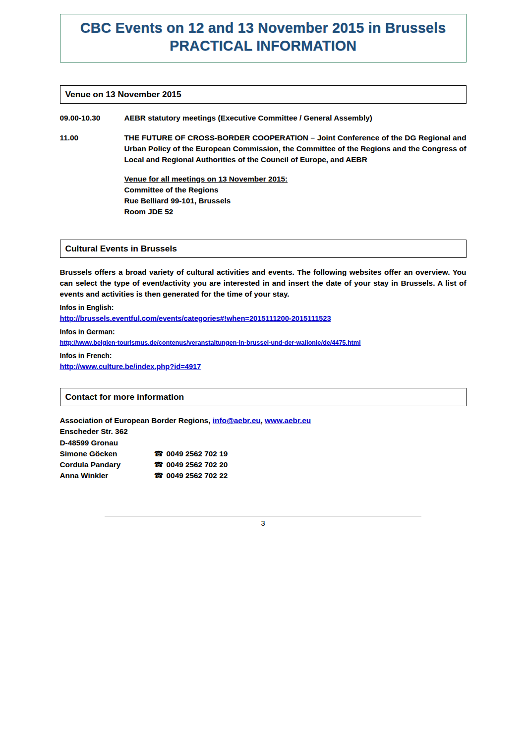CBC Events on 12 and 13 November 2015 in Brussels PRACTICAL INFORMATION
Venue on 13 November 2015
| 09.00-10.30 | AEBR statutory meetings (Executive Committee / General Assembly) |
| 11.00 | THE FUTURE OF CROSS-BORDER COOPERATION – Joint Conference of the DG Regional and Urban Policy of the European Commission, the Committee of the Regions and the Congress of Local and Regional Authorities of the Council of Europe, and AEBR Venue for all meetings on 13 November 2015: Committee of the Regions Rue Belliard 99-101, Brussels Room JDE 52 |
Cultural Events in Brussels
Brussels offers a broad variety of cultural activities and events. The following websites offer an overview. You can select the type of event/activity you are interested in and insert the date of your stay in Brussels. A list of events and activities is then generated for the time of your stay.
Infos in English:
http://brussels.eventful.com/events/categories#!when=2015111200-2015111523
Infos in German:
http://www.belgien-tourismus.de/contenus/veranstaltungen-in-brussel-und-der-wallonie/de/4475.html
Infos in French:
http://www.culture.be/index.php?id=4917
Contact for more information
Association of European Border Regions, info@aebr.eu, www.aebr.eu
Enscheder Str. 362
D-48599 Gronau
| Simone Göcken | ☎ 0049 2562 702 19 |
| Cordula Pandary | ☎ 0049 2562 702 20 |
| Anna Winkler | ☎ 0049 2562 702 22 |
3